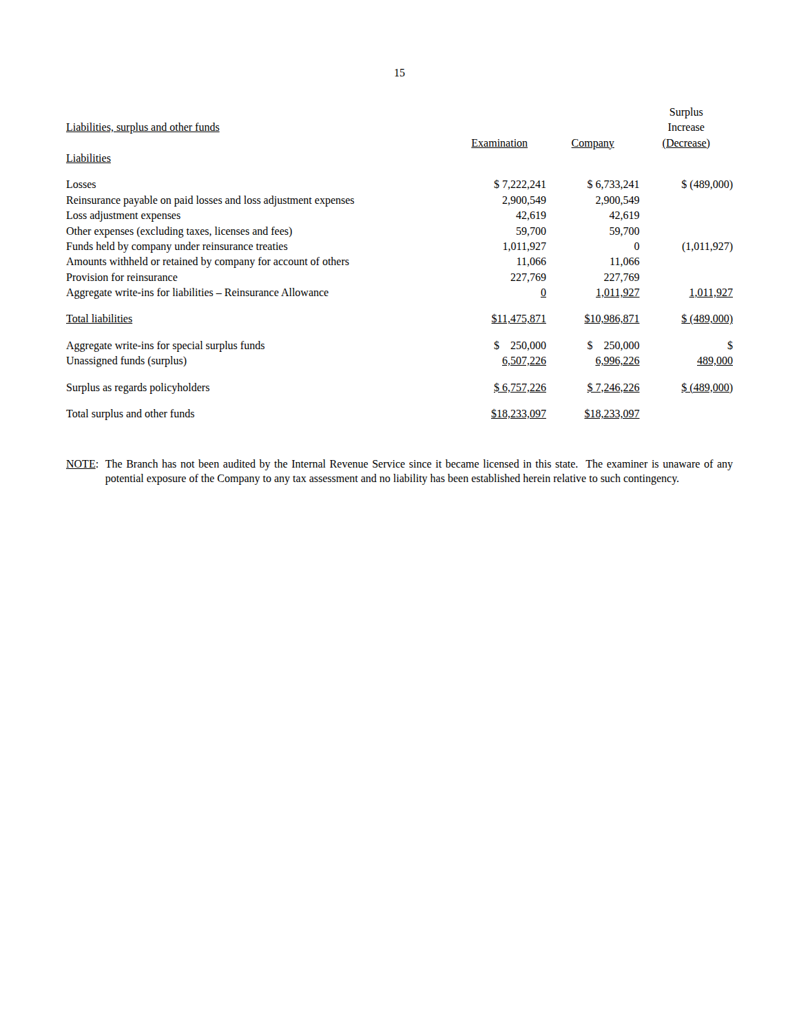15
| | | | Surplus |
| Liabilities, surplus and other funds | | | Increase |
| | Examination | Company | (Decrease) |
| Liabilities | | | |
| Losses | $ 7,222,241 | $ 6,733,241 | $ (489,000) |
| Reinsurance payable on paid losses and loss adjustment expenses | 2,900,549 | 2,900,549 | |
| Loss adjustment expenses | 42,619 | 42,619 | |
| Other expenses (excluding taxes, licenses and fees) | 59,700 | 59,700 | |
| Funds held by company under reinsurance treaties | 1,011,927 | 0 | (1,011,927) |
| Amounts withheld or retained by company for account of others | 11,066 | 11,066 | |
| Provision for reinsurance | 227,769 | 227,769 | |
| Aggregate write-ins for liabilities – Reinsurance Allowance | 0 | 1,011,927 | 1,011,927 |
| Total liabilities | $11,475,871 | $10,986,871 | $ (489,000) |
| Aggregate write-ins for special surplus funds | $ 250,000 | $ 250,000 | $ |
| Unassigned funds (surplus) | 6,507,226 | 6,996,226 | 489,000 |
| Surplus as regards policyholders | $ 6,757,226 | $ 7,246,226 | $ (489,000) |
| Total surplus and other funds | $18,233,097 | $18,233,097 | |
NOTE:
The Branch has not been audited by the Internal Revenue Service since it became licensed in this state. The examiner is unaware of any potential exposure of the Company to any tax assessment and no liability has been established herein relative to such contingency.